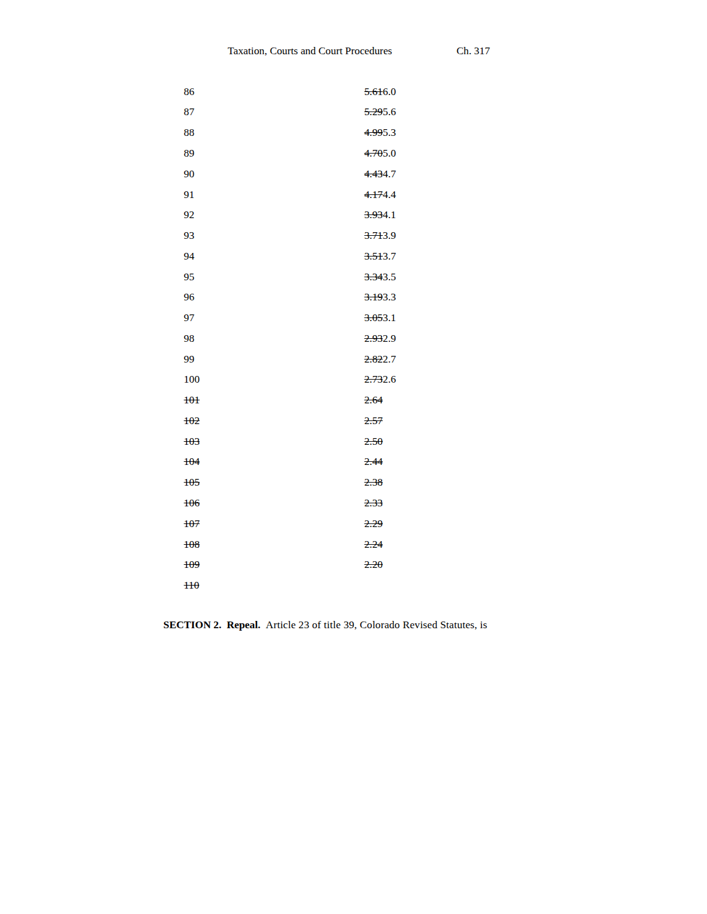Taxation, Courts and Court Procedures Ch. 317
| 86 | 5.61 | 6.0 |
| 87 | 5.29 | 5.6 |
| 88 | 4.99 | 5.3 |
| 89 | 4.70 | 5.0 |
| 90 | 4.43 | 4.7 |
| 91 | 4.17 | 4.4 |
| 92 | 3.93 | 4.1 |
| 93 | 3.71 | 3.9 |
| 94 | 3.51 | 3.7 |
| 95 | 3.34 | 3.5 |
| 96 | 3.19 | 3.3 |
| 97 | 3.05 | 3.1 |
| 98 | 2.93 | 2.9 |
| 99 | 2.82 | 2.7 |
| 100 | 2.73 | 2.6 |
| 101 | 2.64 | |
| 102 | 2.57 | |
| 103 | 2.50 | |
| 104 | 2.44 | |
| 105 | 2.38 | |
| 106 | 2.33 | |
| 107 | 2.29 | |
| 108 | 2.24 | |
| 109 | 2.20 | |
| 110 | | |
SECTION 2. Repeal. Article 23 of title 39, Colorado Revised Statutes, is